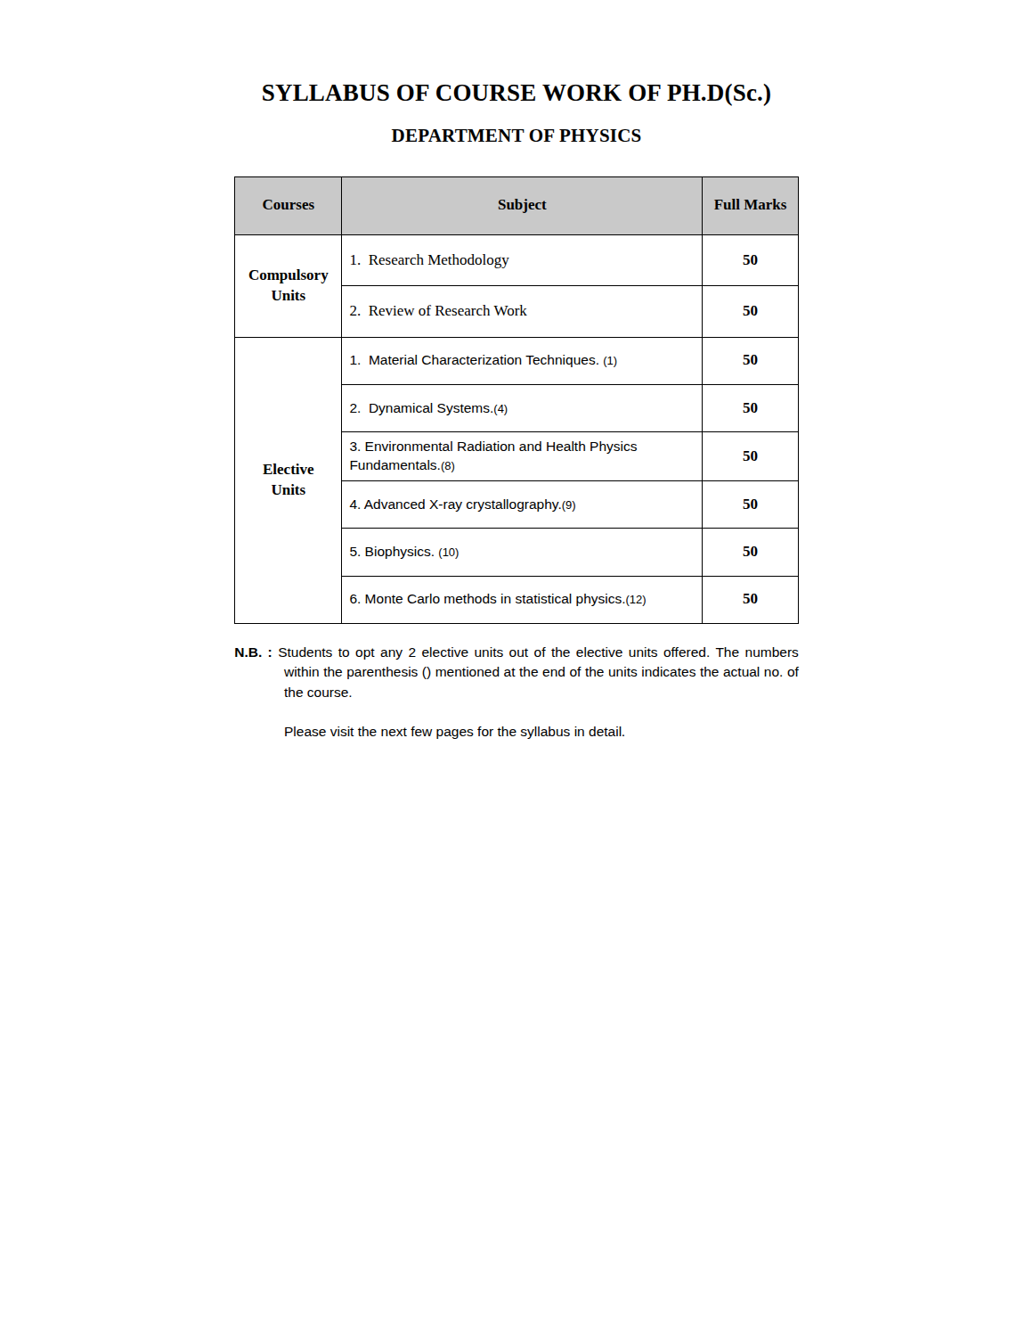SYLLABUS OF COURSE WORK OF PH.D(Sc.)
DEPARTMENT OF PHYSICS
| Courses | Subject | Full Marks |
| --- | --- | --- |
| Compulsory Units | 1. Research Methodology | 50 |
| 2. Review of Research Work | 50 |
| Elective Units | 1. Material Characterization Techniques. (1) | 50 |
| 2. Dynamical Systems. (4) | 50 |
| 3. Environmental Radiation and Health Physics Fundamentals. (8) | 50 |
| 4. Advanced X-ray crystallography. (9) | 50 |
| 5. Biophysics. (10) | 50 |
| 6. Monte Carlo methods in statistical physics. (12) | 50 |
N.B. : Students to opt any 2 elective units out of the elective units offered. The numbers within the parenthesis () mentioned at the end of the units indicates the actual no. of the course.
Please visit the next few pages for the syllabus in detail.